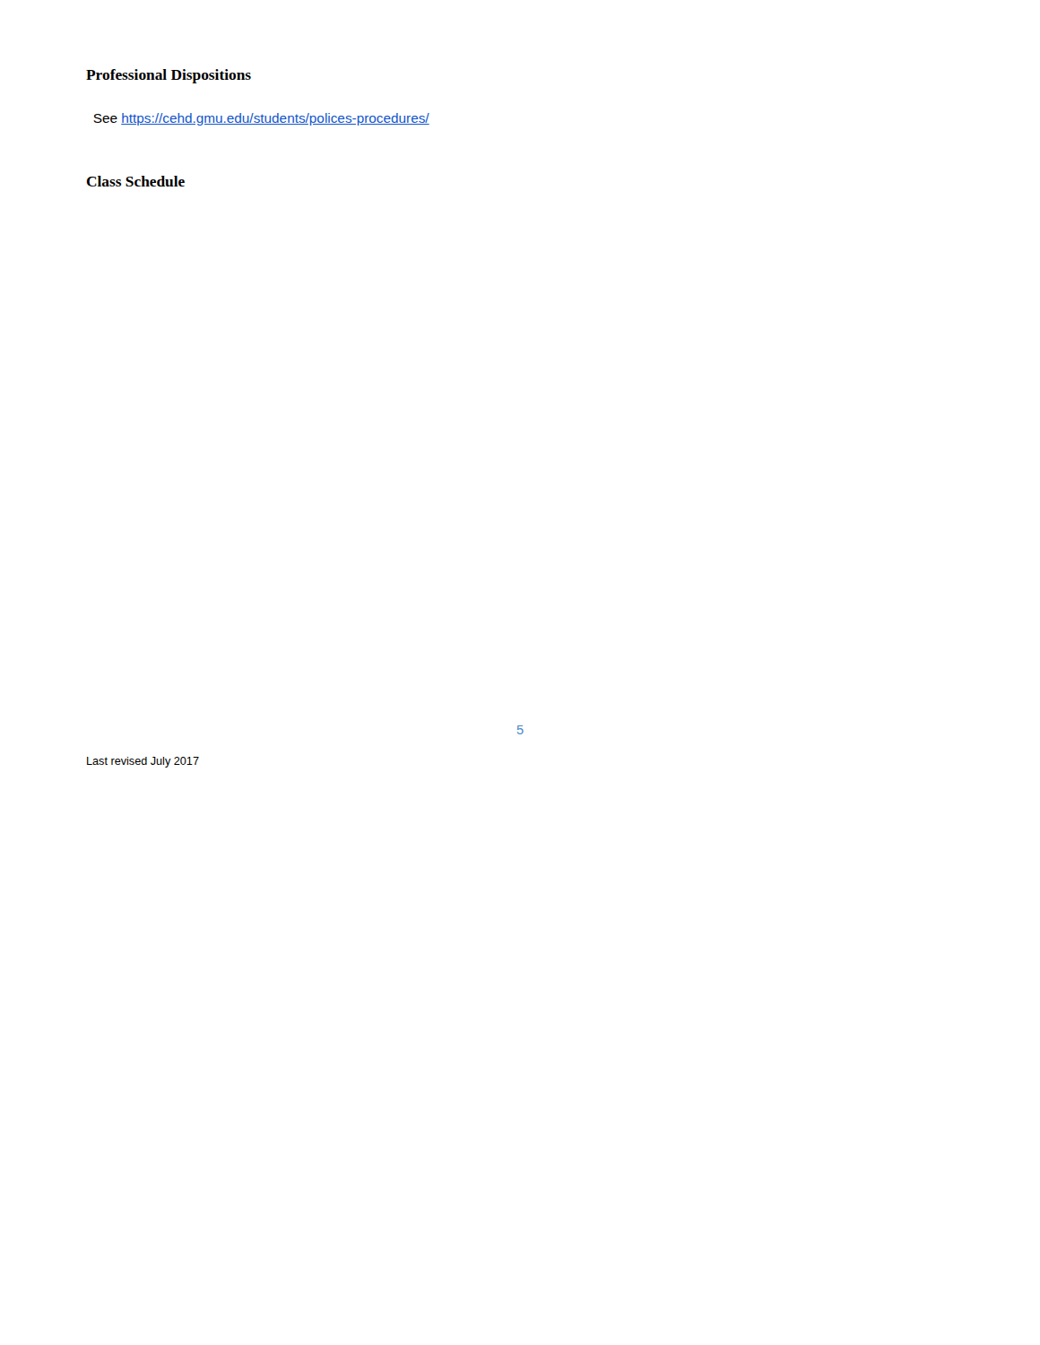Professional Dispositions
See https://cehd.gmu.edu/students/polices-procedures/
Class Schedule
5
Last revised July 2017